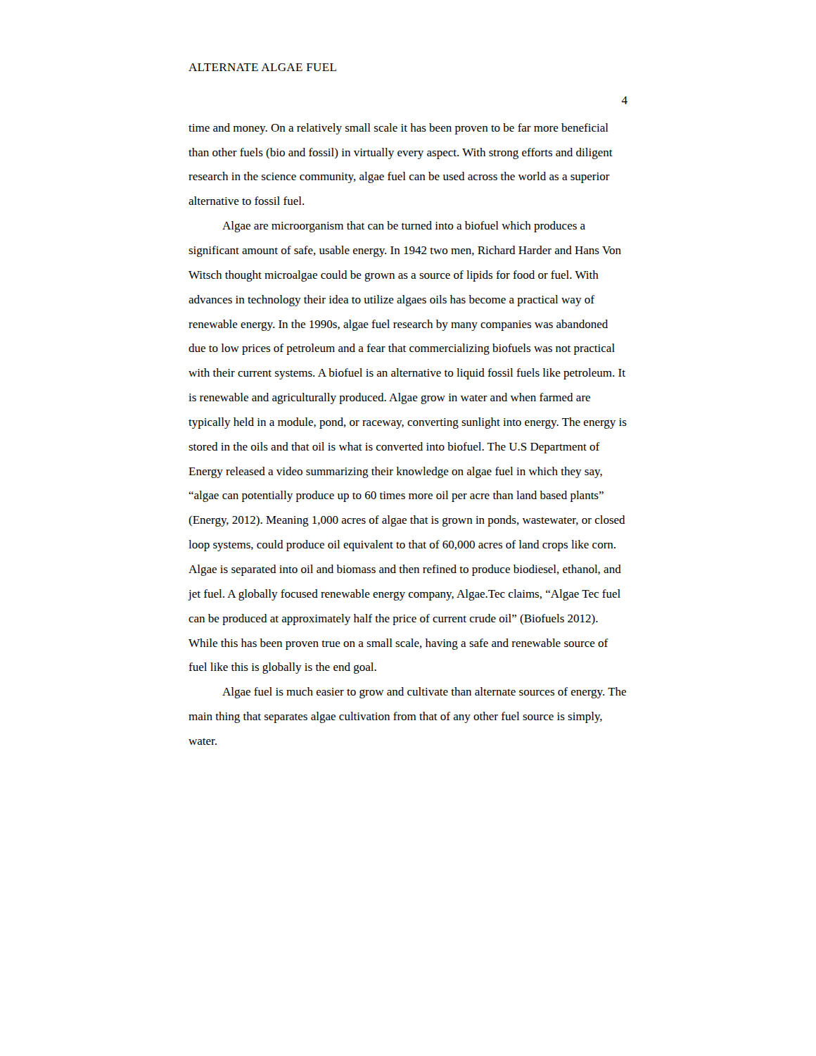ALTERNATE ALGAE FUEL
4
time and money. On a relatively small scale it has been proven to be far more beneficial than other fuels (bio and fossil) in virtually every aspect. With strong efforts and diligent research in the science community, algae fuel can be used across the world as a superior alternative to fossil fuel.
Algae are microorganism that can be turned into a biofuel which produces a significant amount of safe, usable energy. In 1942 two men, Richard Harder and Hans Von Witsch thought microalgae could be grown as a source of lipids for food or fuel. With advances in technology their idea to utilize algaes oils has become a practical way of renewable energy. In the 1990s, algae fuel research by many companies was abandoned due to low prices of petroleum and a fear that commercializing biofuels was not practical with their current systems. A biofuel is an alternative to liquid fossil fuels like petroleum. It is renewable and agriculturally produced. Algae grow in water and when farmed are typically held in a module, pond, or raceway, converting sunlight into energy. The energy is stored in the oils and that oil is what is converted into biofuel. The U.S Department of Energy released a video summarizing their knowledge on algae fuel in which they say, “algae can potentially produce up to 60 times more oil per acre than land based plants” (Energy, 2012). Meaning 1,000 acres of algae that is grown in ponds, wastewater, or closed loop systems, could produce oil equivalent to that of 60,000 acres of land crops like corn. Algae is separated into oil and biomass and then refined to produce biodiesel, ethanol, and jet fuel. A globally focused renewable energy company, Algae.Tec claims, “Algae Tec fuel can be produced at approximately half the price of current crude oil” (Biofuels 2012). While this has been proven true on a small scale, having a safe and renewable source of fuel like this is globally is the end goal.
Algae fuel is much easier to grow and cultivate than alternate sources of energy. The main thing that separates algae cultivation from that of any other fuel source is simply, water.